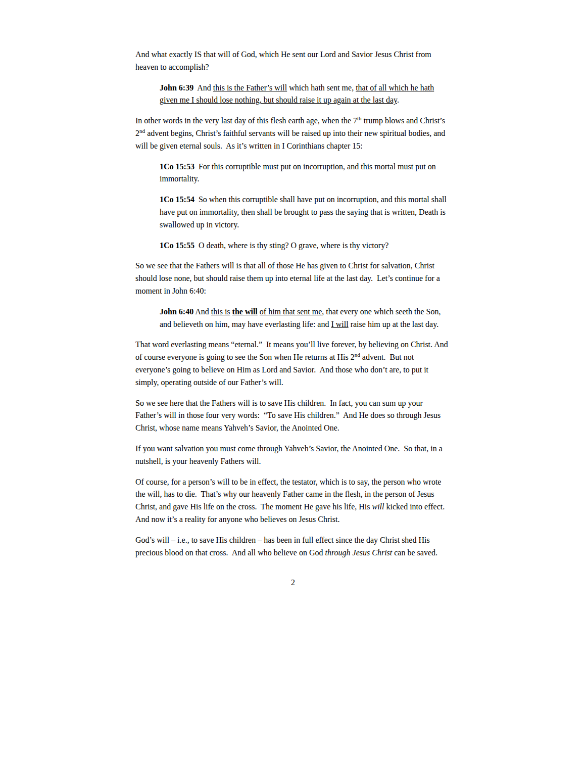And what exactly IS that will of God, which He sent our Lord and Savior Jesus Christ from heaven to accomplish?
John 6:39 And this is the Father’s will which hath sent me, that of all which he hath given me I should lose nothing, but should raise it up again at the last day.
In other words in the very last day of this flesh earth age, when the 7th trump blows and Christ’s 2nd advent begins, Christ’s faithful servants will be raised up into their new spiritual bodies, and will be given eternal souls. As it’s written in I Corinthians chapter 15:
1Co 15:53 For this corruptible must put on incorruption, and this mortal must put on immortality.
1Co 15:54 So when this corruptible shall have put on incorruption, and this mortal shall have put on immortality, then shall be brought to pass the saying that is written, Death is swallowed up in victory.
1Co 15:55 O death, where is thy sting? O grave, where is thy victory?
So we see that the Fathers will is that all of those He has given to Christ for salvation, Christ should lose none, but should raise them up into eternal life at the last day. Let’s continue for a moment in John 6:40:
John 6:40 And this is the will of him that sent me, that every one which seeth the Son, and believeth on him, may have everlasting life: and I will raise him up at the last day.
That word everlasting means “eternal.” It means you’ll live forever, by believing on Christ. And of course everyone is going to see the Son when He returns at His 2nd advent. But not everyone’s going to believe on Him as Lord and Savior. And those who don’t are, to put it simply, operating outside of our Father’s will.
So we see here that the Fathers will is to save His children. In fact, you can sum up your Father’s will in those four very words: “To save His children.” And He does so through Jesus Christ, whose name means Yahveh’s Savior, the Anointed One.
If you want salvation you must come through Yahveh’s Savior, the Anointed One. So that, in a nutshell, is your heavenly Fathers will.
Of course, for a person’s will to be in effect, the testator, which is to say, the person who wrote the will, has to die. That’s why our heavenly Father came in the flesh, in the person of Jesus Christ, and gave His life on the cross. The moment He gave his life, His will kicked into effect. And now it’s a reality for anyone who believes on Jesus Christ.
God’s will – i.e., to save His children – has been in full effect since the day Christ shed His precious blood on that cross. And all who believe on God through Jesus Christ can be saved.
2